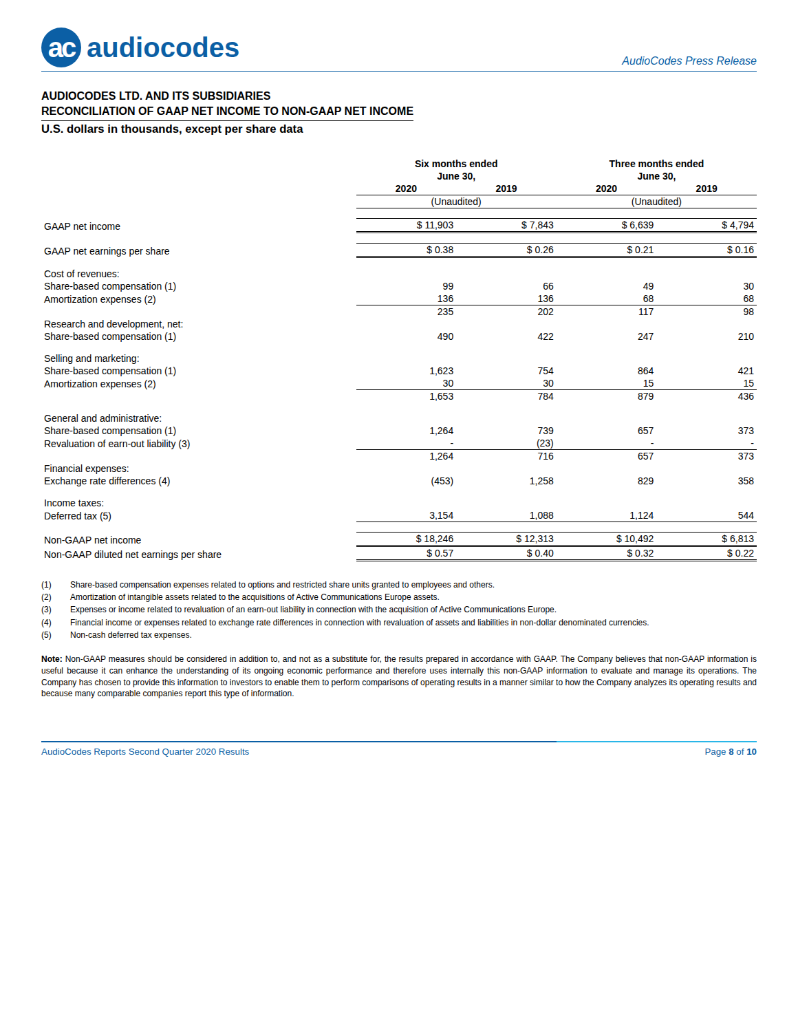ac
audiocodes
AudioCodes Press Release
AUDIOCODES LTD. AND ITS SUBSIDIARIES
RECONCILIATION OF GAAP NET INCOME TO NON-GAAP NET INCOME
U.S. dollars in thousands, except per share data
| | Six months ended | Three months ended |
| | June 30, | June 30, |
| | 2020 | 2019 | 2020 | 2019 |
| | (Unaudited) | (Unaudited) |
| GAAP net income | $ 11,903 | $ 7,843 | $ 6,639 | $ 4,794 |
| GAAP net earnings per share | $ 0.38 | $ 0.26 | $ 0.21 | $ 0.16 |
| Cost of revenues: | | | | |
| Share-based compensation (1) | 99 | 66 | 49 | 30 |
| Amortization expenses (2) | 136 | 136 | 68 | 68 |
| | 235 | 202 | 117 | 98 |
| Research and development, net: | | | | |
| Share-based compensation (1) | 490 | 422 | 247 | 210 |
| Selling and marketing: | | | | |
| Share-based compensation (1) | 1,623 | 754 | 864 | 421 |
| Amortization expenses (2) | 30 | 30 | 15 | 15 |
| | 1,653 | 784 | 879 | 436 |
| General and administrative: | | | | |
| Share-based compensation (1) | 1,264 | 739 | 657 | 373 |
| Revaluation of earn-out liability (3) | - | (23) | - | - |
| | 1,264 | 716 | 657 | 373 |
| Financial expenses: | | | | |
| Exchange rate differences (4) | (453) | 1,258 | 829 | 358 |
| Income taxes: | | | | |
| Deferred tax (5) | 3,154 | 1,088 | 1,124 | 544 |
| Non-GAAP net income | $ 18,246 | $ 12,313 | $ 10,492 | $ 6,813 |
| Non-GAAP diluted net earnings per share | $ 0.57 | $ 0.40 | $ 0.32 | $ 0.22 |
| (1) | Share-based compensation expenses related to options and restricted share units granted to employees and others. |
| (2) | Amortization of intangible assets related to the acquisitions of Active Communications Europe assets. |
| (3) | Expenses or income related to revaluation of an earn-out liability in connection with the acquisition of Active Communications Europe. |
| (4) | Financial income or expenses related to exchange rate differences in connection with revaluation of assets and liabilities in non-dollar denominated currencies. |
| (5) | Non-cash deferred tax expenses. |
Note: Non-GAAP measures should be considered in addition to, and not as a substitute for, the results prepared in accordance with GAAP. The Company believes that non-GAAP information is useful because it can enhance the understanding of its ongoing economic performance and therefore uses internally this non-GAAP information to evaluate and manage its operations. The Company has chosen to provide this information to investors to enable them to perform comparisons of operating results in a manner similar to how the Company analyzes its operating results and because many comparable companies report this type of information.
AudioCodes Reports Second Quarter 2020 Results
Page 8 of 10